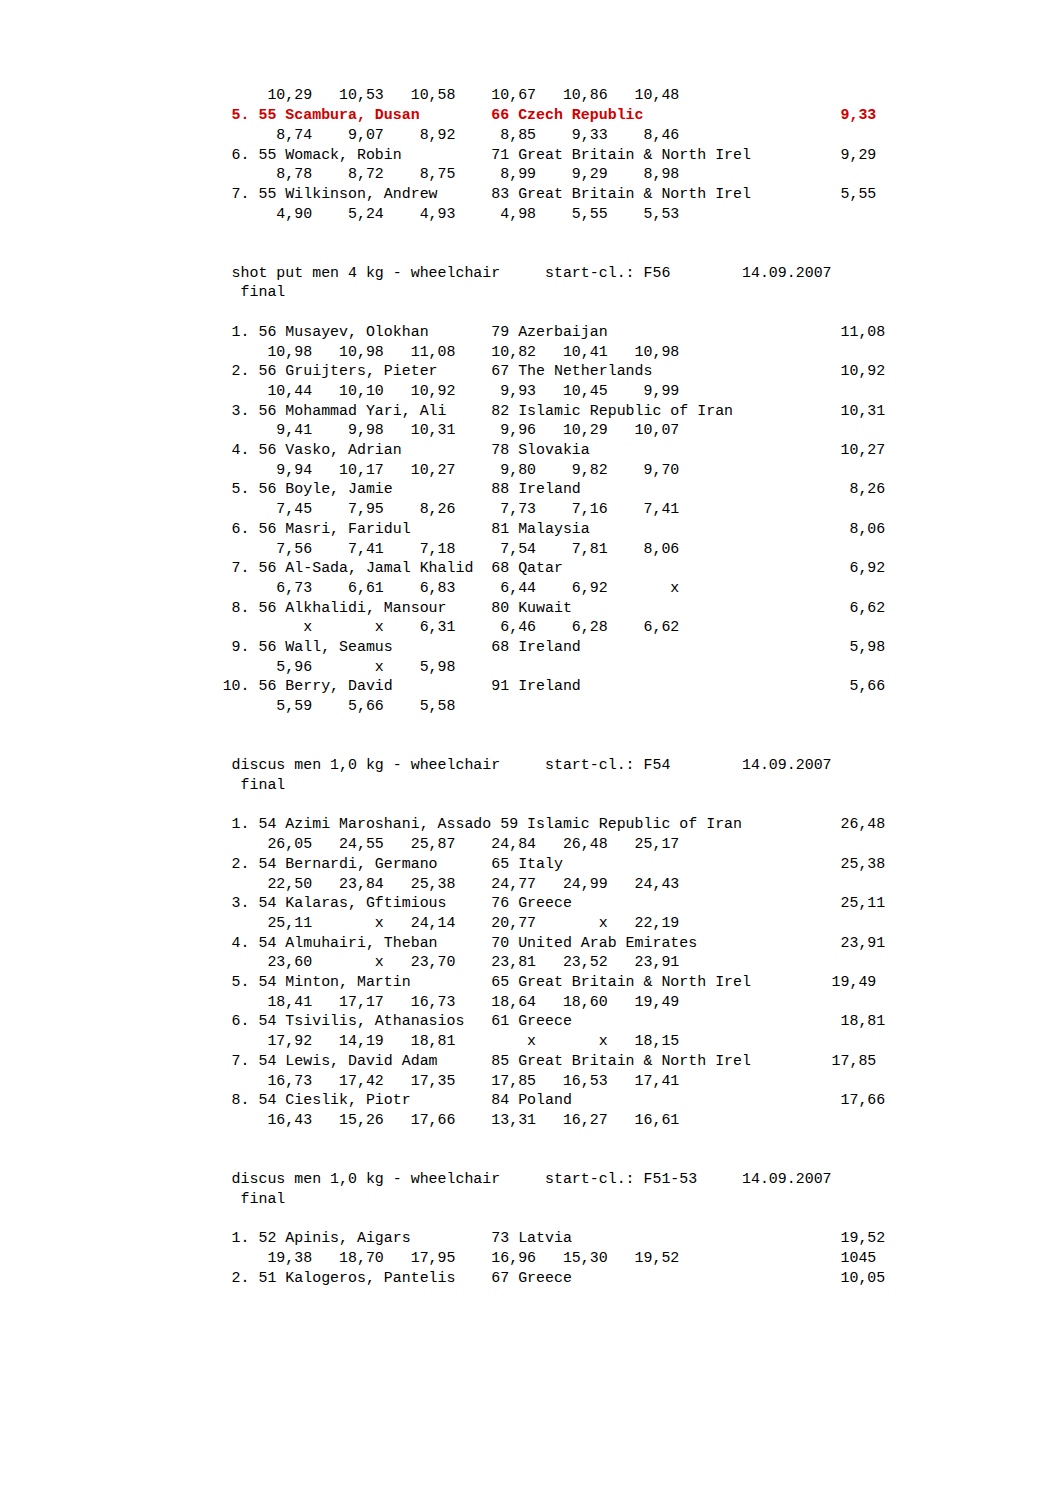10,29   10,53   10,58    10,67   10,86   10,48
  5. 55 Scambura, Dusan        66 Czech Republic                      9,33
       8,74    9,07    8,92     8,85    9,33    8,46
  6. 55 Womack, Robin          71 Great Britain & North Irel          9,29
       8,78    8,72    8,75     8,99    9,29    8,98
  7. 55 Wilkinson, Andrew      83 Great Britain & North Irel          5,55
       4,90    5,24    4,93     4,98    5,55    5,53


  shot put men 4 kg - wheelchair     start-cl.: F56        14.09.2007
   final

  1. 56 Musayev, Olokhan       79 Azerbaijan                          11,08
      10,98   10,98   11,08    10,82   10,41   10,98
  2. 56 Gruijters, Pieter      67 The Netherlands                     10,92
      10,44   10,10   10,92     9,93   10,45    9,99
  3. 56 Mohammad Yari, Ali     82 Islamic Republic of Iran            10,31
       9,41    9,98   10,31     9,96   10,29   10,07
  4. 56 Vasko, Adrian          78 Slovakia                            10,27
       9,94   10,17   10,27     9,80    9,82    9,70
  5. 56 Boyle, Jamie           88 Ireland                              8,26
       7,45    7,95    8,26     7,73    7,16    7,41
  6. 56 Masri, Faridul         81 Malaysia                             8,06
       7,56    7,41    7,18     7,54    7,81    8,06
  7. 56 Al-Sada, Jamal Khalid  68 Qatar                                6,92
       6,73    6,61    6,83     6,44    6,92       x
  8. 56 Alkhalidi, Mansour     80 Kuwait                               6,62
          x       x    6,31     6,46    6,28    6,62
  9. 56 Wall, Seamus           68 Ireland                              5,98
       5,96       x    5,98
 10. 56 Berry, David           91 Ireland                              5,66
       5,59    5,66    5,58


  discus men 1,0 kg - wheelchair     start-cl.: F54        14.09.2007
   final

  1. 54 Azimi Maroshani, Assado 59 Islamic Republic of Iran           26,48
      26,05   24,55   25,87    24,84   26,48   25,17
  2. 54 Bernardi, Germano      65 Italy                               25,38
      22,50   23,84   25,38    24,77   24,99   24,43
  3. 54 Kalaras, Gftimious     76 Greece                              25,11
      25,11       x   24,14    20,77       x   22,19
  4. 54 Almuhairi, Theban      70 United Arab Emirates                23,91
      23,60       x   23,70    23,81   23,52   23,91
  5. 54 Minton, Martin         65 Great Britain & North Irel         19,49
      18,41   17,17   16,73    18,64   18,60   19,49
  6. 54 Tsivilis, Athanasios   61 Greece                              18,81
      17,92   14,19   18,81        x       x   18,15
  7. 54 Lewis, David Adam      85 Great Britain & North Irel         17,85
      16,73   17,42   17,35    17,85   16,53   17,41
  8. 54 Cieslik, Piotr         84 Poland                              17,66
      16,43   15,26   17,66    13,31   16,27   16,61


  discus men 1,0 kg - wheelchair     start-cl.: F51-53     14.09.2007
   final

  1. 52 Apinis, Aigars         73 Latvia                              19,52
      19,38   18,70   17,95    16,96   15,30   19,52                  1045
  2. 51 Kalogeros, Pantelis    67 Greece                              10,05